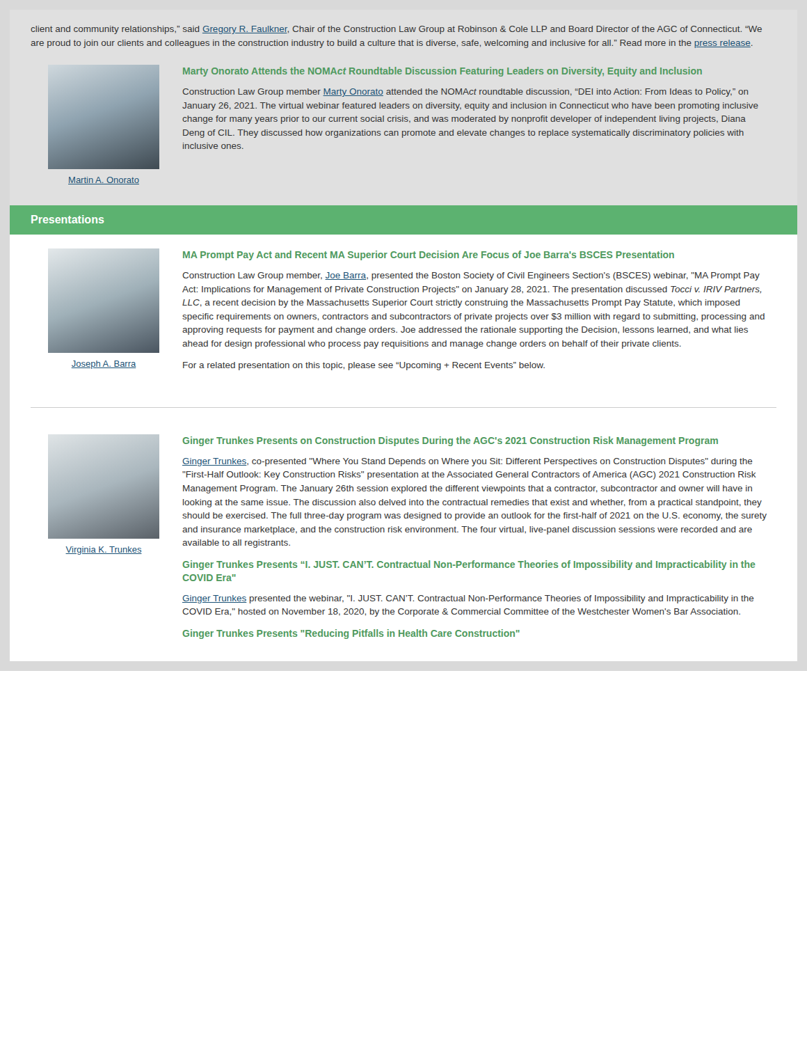client and community relationships,” said Gregory R. Faulkner, Chair of the Construction Law Group at Robinson & Cole LLP and Board Director of the AGC of Connecticut. “We are proud to join our clients and colleagues in the construction industry to build a culture that is diverse, safe, welcoming and inclusive for all.” Read more in the press release.
Martin A. Onorato
Marty Onorato Attends the NOMAct Roundtable Discussion Featuring Leaders on Diversity, Equity and Inclusion
Construction Law Group member Marty Onorato attended the NOMAct roundtable discussion, “DEI into Action: From Ideas to Policy,” on January 26, 2021. The virtual webinar featured leaders on diversity, equity and inclusion in Connecticut who have been promoting inclusive change for many years prior to our current social crisis, and was moderated by nonprofit developer of independent living projects, Diana Deng of CIL. They discussed how organizations can promote and elevate changes to replace systematically discriminatory policies with inclusive ones.
Presentations
Joseph A. Barra
MA Prompt Pay Act and Recent MA Superior Court Decision Are Focus of Joe Barra's BSCES Presentation
Construction Law Group member, Joe Barra, presented the Boston Society of Civil Engineers Section's (BSCES) webinar, "MA Prompt Pay Act: Implications for Management of Private Construction Projects" on January 28, 2021. The presentation discussed Tocci v. IRIV Partners, LLC, a recent decision by the Massachusetts Superior Court strictly construing the Massachusetts Prompt Pay Statute, which imposed specific requirements on owners, contractors and subcontractors of private projects over $3 million with regard to submitting, processing and approving requests for payment and change orders. Joe addressed the rationale supporting the Decision, lessons learned, and what lies ahead for design professional who process pay requisitions and manage change orders on behalf of their private clients.
For a related presentation on this topic, please see “Upcoming + Recent Events” below.
Virginia K. Trunkes
Ginger Trunkes Presents on Construction Disputes During the AGC's 2021 Construction Risk Management Program
Ginger Trunkes, co-presented "Where You Stand Depends on Where you Sit: Different Perspectives on Construction Disputes" during the "First-Half Outlook: Key Construction Risks" presentation at the Associated General Contractors of America (AGC) 2021 Construction Risk Management Program. The January 26th session explored the different viewpoints that a contractor, subcontractor and owner will have in looking at the same issue. The discussion also delved into the contractual remedies that exist and whether, from a practical standpoint, they should be exercised. The full three-day program was designed to provide an outlook for the first-half of 2021 on the U.S. economy, the surety and insurance marketplace, and the construction risk environment. The four virtual, live-panel discussion sessions were recorded and are available to all registrants.
Ginger Trunkes Presents “I. JUST. CAN’T. Contractual Non-Performance Theories of Impossibility and Impracticability in the COVID Era"
Ginger Trunkes presented the webinar, "I. JUST. CAN’T. Contractual Non-Performance Theories of Impossibility and Impracticability in the COVID Era," hosted on November 18, 2020, by the Corporate & Commercial Committee of the Westchester Women's Bar Association.
Ginger Trunkes Presents "Reducing Pitfalls in Health Care Construction"